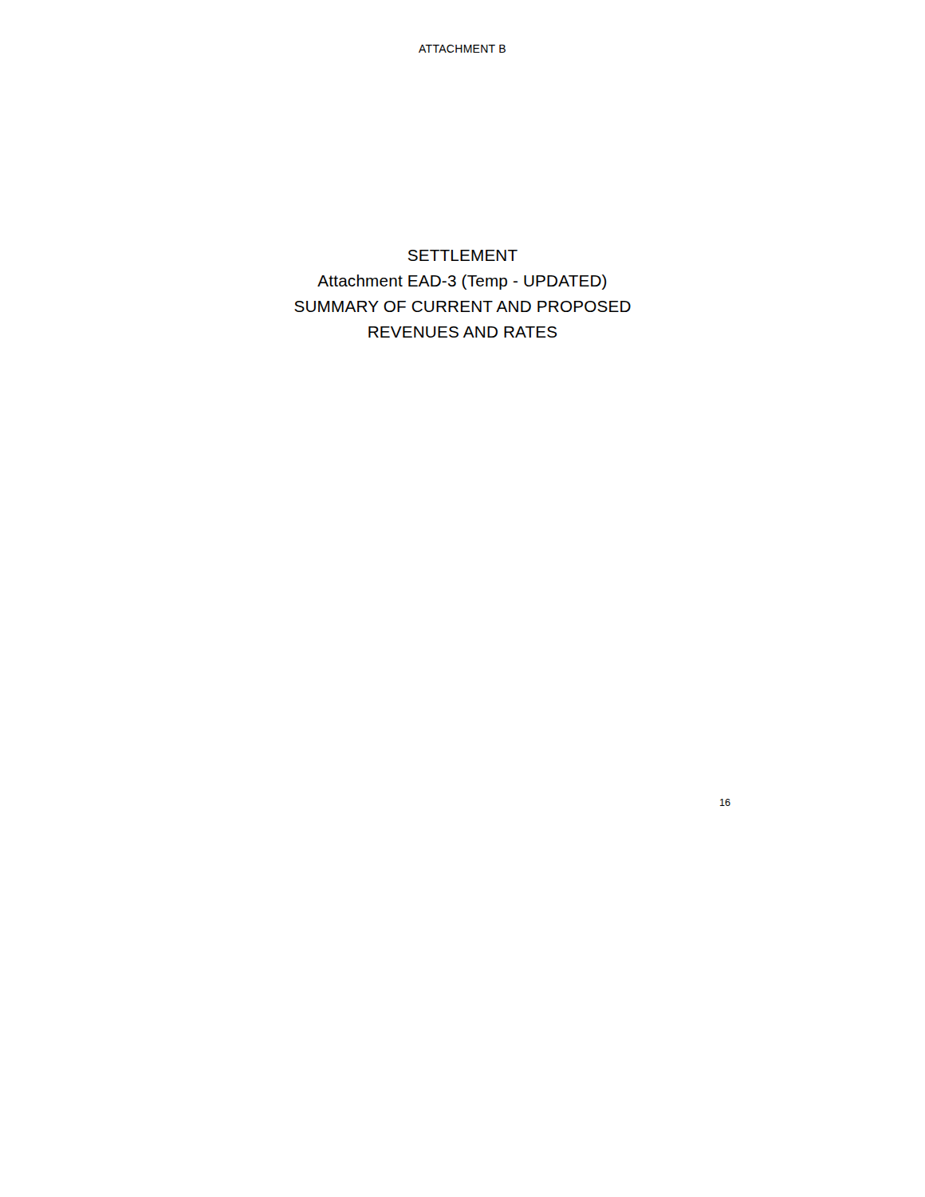ATTACHMENT B
SETTLEMENT
Attachment EAD-3 (Temp - UPDATED)
SUMMARY OF CURRENT AND PROPOSED
REVENUES AND RATES
16